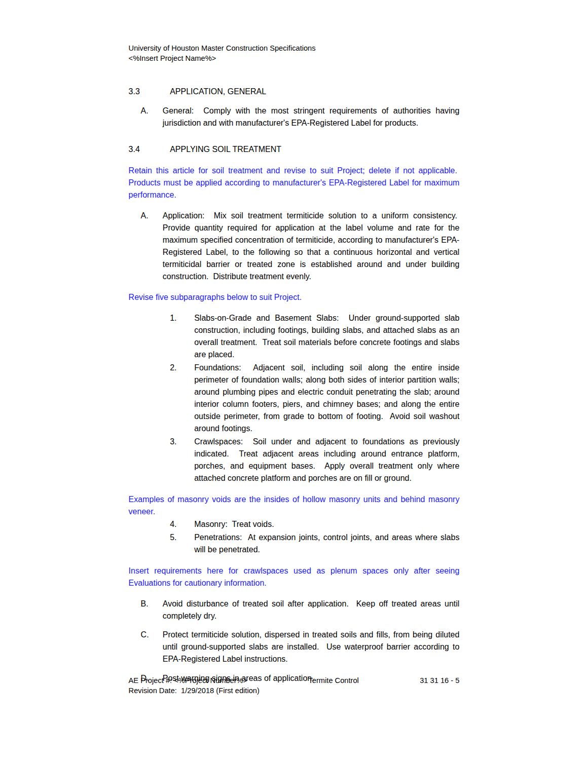University of Houston Master Construction Specifications
<%Insert Project Name%>
3.3
APPLICATION, GENERAL
A.
General: Comply with the most stringent requirements of authorities having jurisdiction and with manufacturer's EPA-Registered Label for products.
3.4
APPLYING SOIL TREATMENT
Retain this article for soil treatment and revise to suit Project; delete if not applicable. Products must be applied according to manufacturer's EPA-Registered Label for maximum performance.
A.
Application: Mix soil treatment termiticide solution to a uniform consistency. Provide quantity required for application at the label volume and rate for the maximum specified concentration of termiticide, according to manufacturer's EPA-Registered Label, to the following so that a continuous horizontal and vertical termiticidal barrier or treated zone is established around and under building construction. Distribute treatment evenly.
Revise five subparagraphs below to suit Project.
1.
Slabs-on-Grade and Basement Slabs: Under ground-supported slab construction, including footings, building slabs, and attached slabs as an overall treatment. Treat soil materials before concrete footings and slabs are placed.
2.
Foundations: Adjacent soil, including soil along the entire inside perimeter of foundation walls; along both sides of interior partition walls; around plumbing pipes and electric conduit penetrating the slab; around interior column footers, piers, and chimney bases; and along the entire outside perimeter, from grade to bottom of footing. Avoid soil washout around footings.
3.
Crawlspaces: Soil under and adjacent to foundations as previously indicated. Treat adjacent areas including around entrance platform, porches, and equipment bases. Apply overall treatment only where attached concrete platform and porches are on fill or ground.
Examples of masonry voids are the insides of hollow masonry units and behind masonry veneer.
4.
Masonry: Treat voids.
5.
Penetrations: At expansion joints, control joints, and areas where slabs will be penetrated.
Insert requirements here for crawlspaces used as plenum spaces only after seeing Evaluations for cautionary information.
B.
Avoid disturbance of treated soil after application. Keep off treated areas until completely dry.
C.
Protect termiticide solution, dispersed in treated soils and fills, from being diluted until ground-supported slabs are installed. Use waterproof barrier according to EPA-Registered Label instructions.
D.
Post warning signs in areas of application.
AE Project #: <%Project Number%>
Termite Control
31 31 16 - 5
Revision Date: 1/29/2018 (First edition)